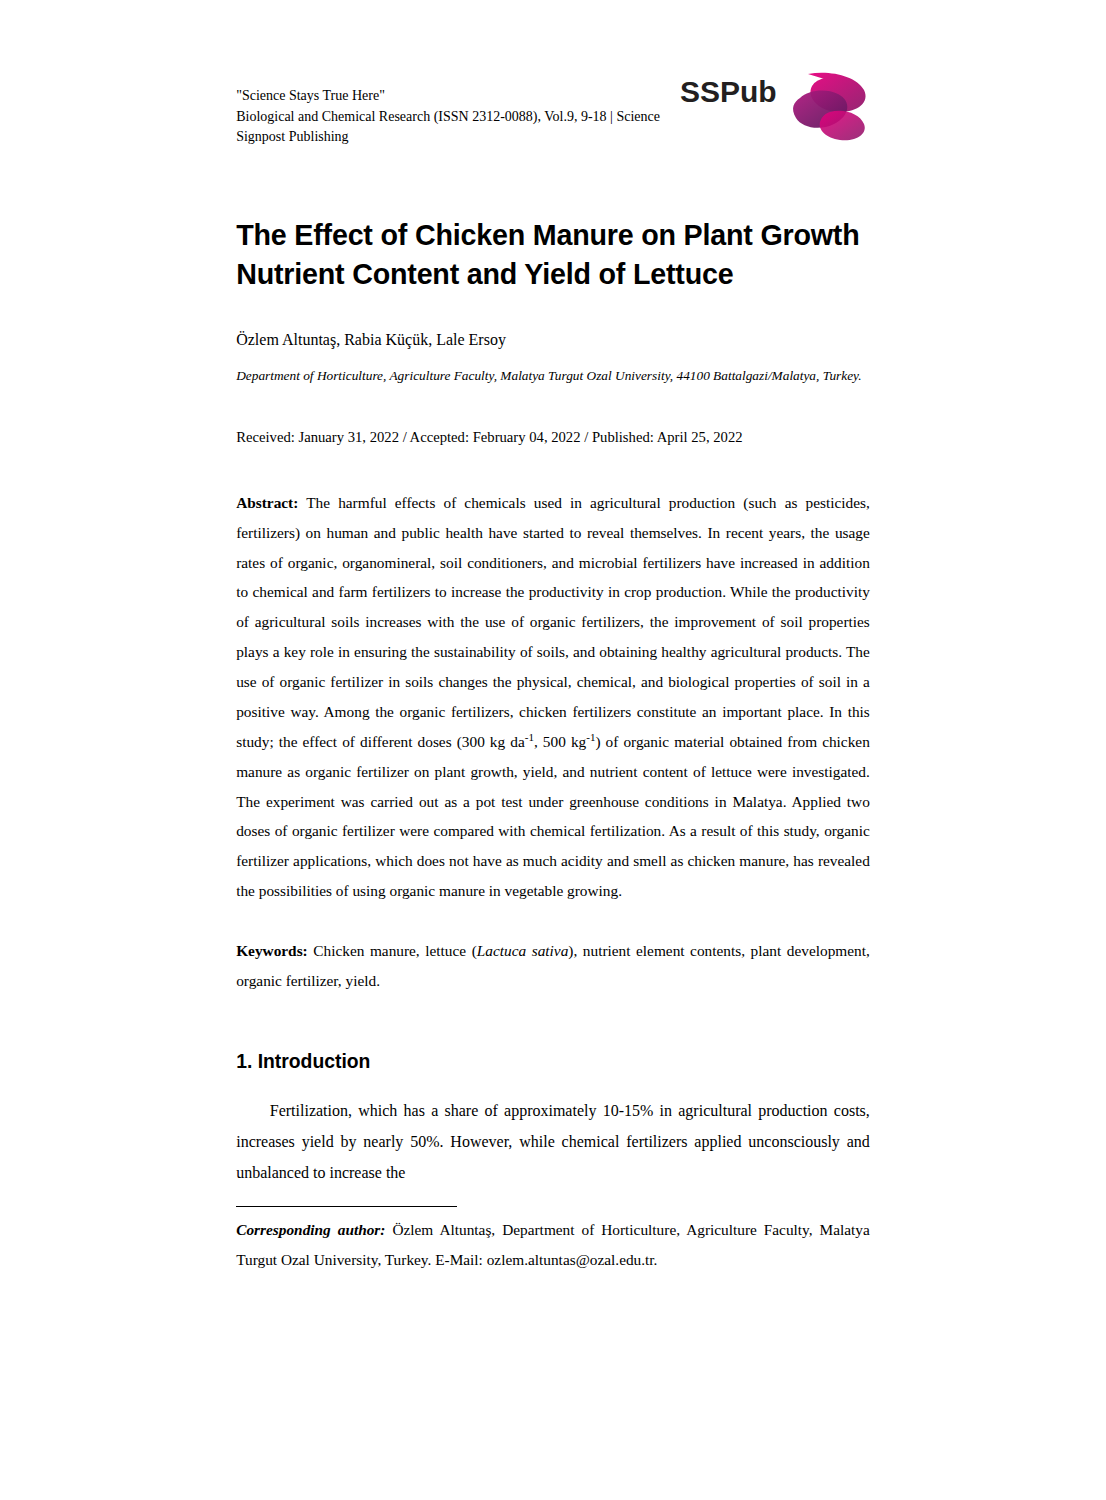"Science Stays True Here"
Biological and Chemical Research (ISSN 2312-0088), Vol.9, 9-18 | Science Signpost Publishing
SSPub
The Effect of Chicken Manure on Plant Growth Nutrient Content and Yield of Lettuce
Özlem Altuntaş, Rabia Küçük, Lale Ersoy
Department of Horticulture, Agriculture Faculty, Malatya Turgut Ozal University, 44100 Battalgazi/Malatya, Turkey.
Received: January 31, 2022 / Accepted: February 04, 2022 / Published: April 25, 2022
Abstract: The harmful effects of chemicals used in agricultural production (such as pesticides, fertilizers) on human and public health have started to reveal themselves. In recent years, the usage rates of organic, organomineral, soil conditioners, and microbial fertilizers have increased in addition to chemical and farm fertilizers to increase the productivity in crop production. While the productivity of agricultural soils increases with the use of organic fertilizers, the improvement of soil properties plays a key role in ensuring the sustainability of soils, and obtaining healthy agricultural products. The use of organic fertilizer in soils changes the physical, chemical, and biological properties of soil in a positive way. Among the organic fertilizers, chicken fertilizers constitute an important place. In this study; the effect of different doses (300 kg da-1, 500 kg-1) of organic material obtained from chicken manure as organic fertilizer on plant growth, yield, and nutrient content of lettuce were investigated. The experiment was carried out as a pot test under greenhouse conditions in Malatya. Applied two doses of organic fertilizer were compared with chemical fertilization. As a result of this study, organic fertilizer applications, which does not have as much acidity and smell as chicken manure, has revealed the possibilities of using organic manure in vegetable growing.
Keywords: Chicken manure, lettuce (Lactuca sativa), nutrient element contents, plant development, organic fertilizer, yield.
1. Introduction
Fertilization, which has a share of approximately 10-15% in agricultural production costs, increases yield by nearly 50%. However, while chemical fertilizers applied unconsciously and unbalanced to increase the
Corresponding author: Özlem Altuntaş, Department of Horticulture, Agriculture Faculty, Malatya Turgut Ozal University, Turkey. E-Mail: ozlem.altuntas@ozal.edu.tr.